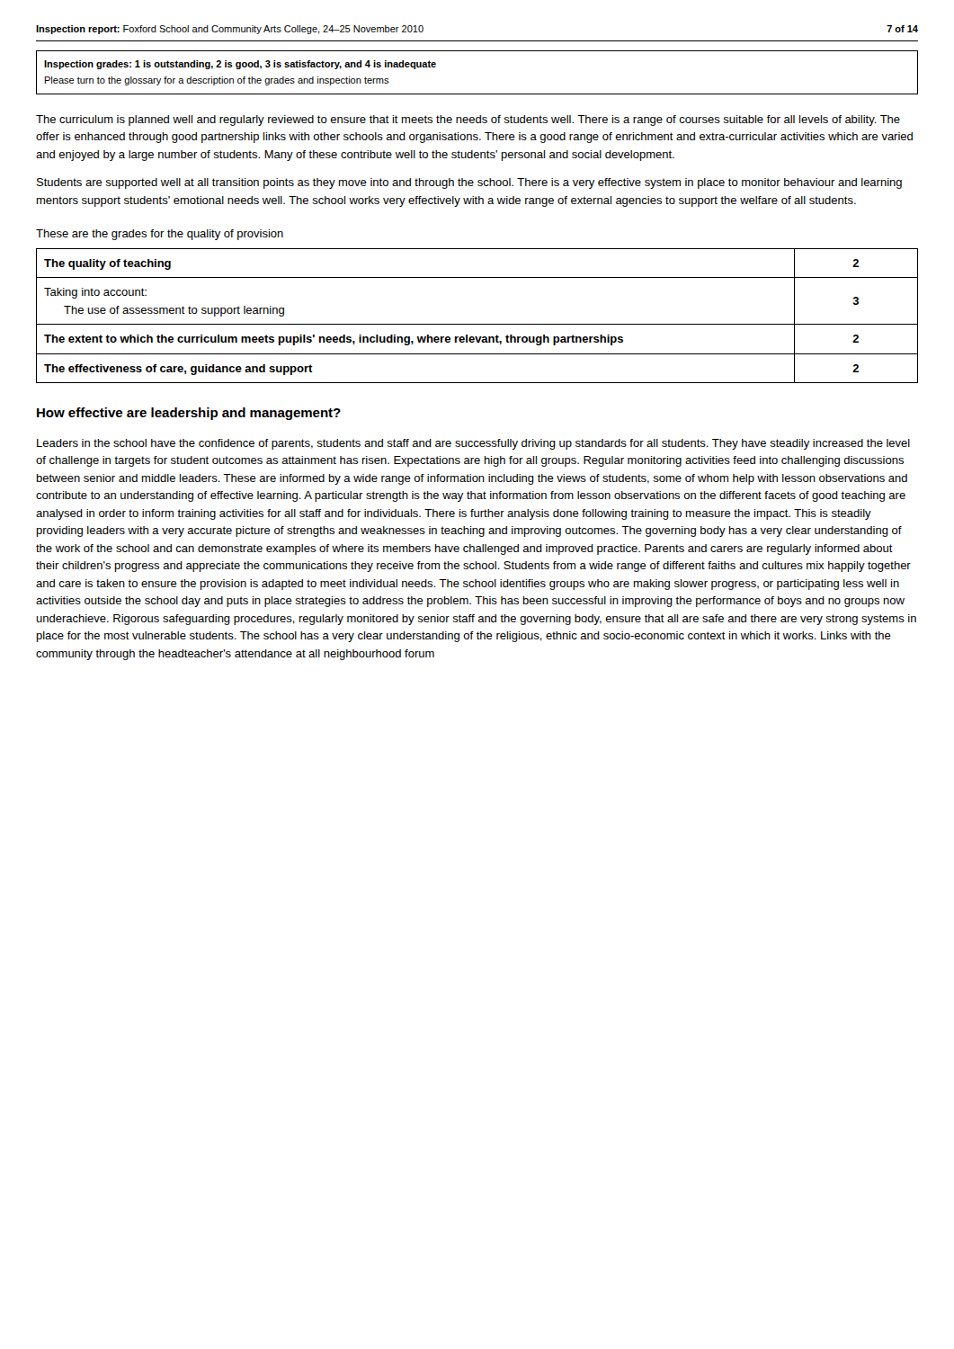Inspection report: Foxford School and Community Arts College, 24–25 November 2010
7 of 14
Inspection grades: 1 is outstanding, 2 is good, 3 is satisfactory, and 4 is inadequate
Please turn to the glossary for a description of the grades and inspection terms
The curriculum is planned well and regularly reviewed to ensure that it meets the needs of students well. There is a range of courses suitable for all levels of ability. The offer is enhanced through good partnership links with other schools and organisations. There is a good range of enrichment and extra-curricular activities which are varied and enjoyed by a large number of students. Many of these contribute well to the students' personal and social development.
Students are supported well at all transition points as they move into and through the school. There is a very effective system in place to monitor behaviour and learning mentors support students' emotional needs well. The school works very effectively with a wide range of external agencies to support the welfare of all students.
These are the grades for the quality of provision
| The quality of teaching | 2 |
| Taking into account: The use of assessment to support learning | 3 |
| The extent to which the curriculum meets pupils' needs, including, where relevant, through partnerships | 2 |
| The effectiveness of care, guidance and support | 2 |
How effective are leadership and management?
Leaders in the school have the confidence of parents, students and staff and are successfully driving up standards for all students. They have steadily increased the level of challenge in targets for student outcomes as attainment has risen. Expectations are high for all groups. Regular monitoring activities feed into challenging discussions between senior and middle leaders. These are informed by a wide range of information including the views of students, some of whom help with lesson observations and contribute to an understanding of effective learning. A particular strength is the way that information from lesson observations on the different facets of good teaching are analysed in order to inform training activities for all staff and for individuals. There is further analysis done following training to measure the impact. This is steadily providing leaders with a very accurate picture of strengths and weaknesses in teaching and improving outcomes. The governing body has a very clear understanding of the work of the school and can demonstrate examples of where its members have challenged and improved practice. Parents and carers are regularly informed about their children's progress and appreciate the communications they receive from the school. Students from a wide range of different faiths and cultures mix happily together and care is taken to ensure the provision is adapted to meet individual needs. The school identifies groups who are making slower progress, or participating less well in activities outside the school day and puts in place strategies to address the problem. This has been successful in improving the performance of boys and no groups now underachieve. Rigorous safeguarding procedures, regularly monitored by senior staff and the governing body, ensure that all are safe and there are very strong systems in place for the most vulnerable students. The school has a very clear understanding of the religious, ethnic and socio-economic context in which it works. Links with the community through the headteacher's attendance at all neighbourhood forum